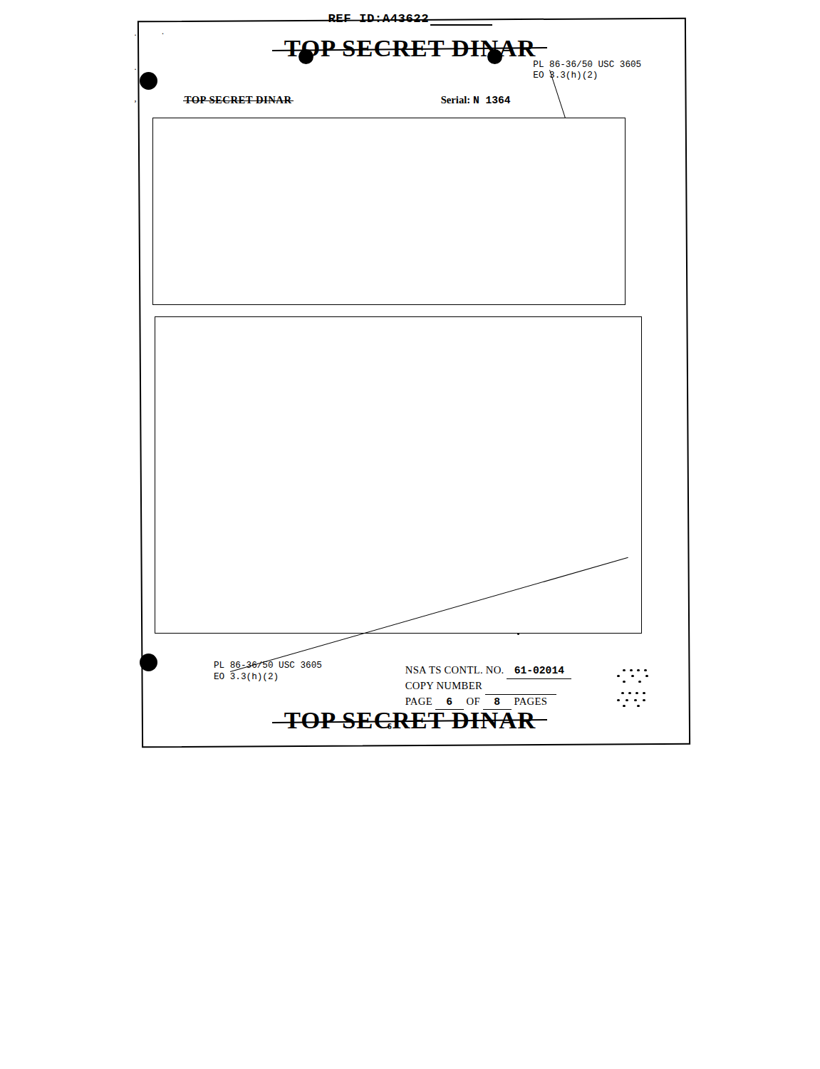. . . ,
REF ID:A43622
TOP SECRET DINAR
PL 86-36/50 USC 3605
EO 3.3(h)(2)
TOP SECRET DINAR
Serial: N 1364
PL 86-36/50 USC 3605
EO 3.3(h)(2)
NSA TS CONTL. NO. 61-02014 COPY NUMBER PAGE 6 OF 8 PAGES
6
TOP SECRET DINAR